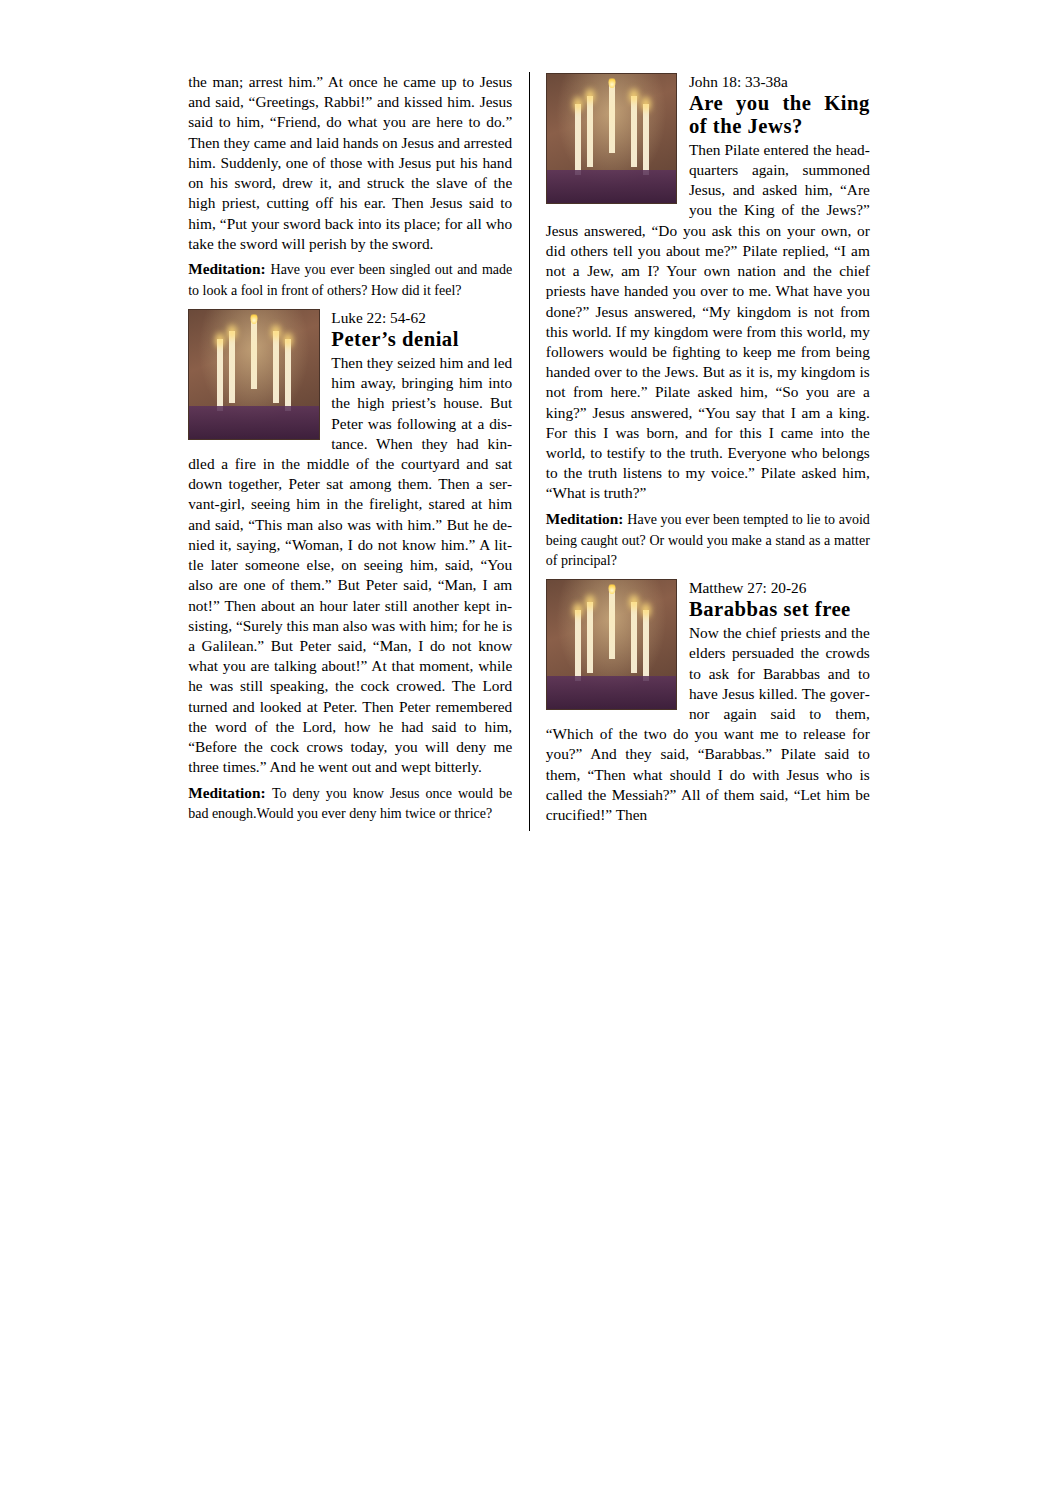the man; arrest him.” At once he came up to Jesus and said, “Greetings, Rabbi!” and kissed him. Jesus said to him, “Friend, do what you are here to do.” Then they came and laid hands on Jesus and arrested him. Suddenly, one of those with Jesus put his hand on his sword, drew it, and struck the slave of the high priest, cutting off his ear. Then Jesus said to him, “Put your sword back into its place; for all who take the sword will perish by the sword.
Meditation: Have you ever been singled out and made to look a fool in front of others? How did it feel?
Luke 22: 54-62
Peter’s denial
Then they seized him and led him away, bringing him into the high priest’s house. But Peter was following at a distance. When they had kindled a fire in the middle of the courtyard and sat down together, Peter sat among them. Then a servant-girl, seeing him in the firelight, stared at him and said, “This man also was with him.” But he denied it, saying, “Woman, I do not know him.” A little later someone else, on seeing him, said, “You also are one of them.” But Peter said, “Man, I am not!” Then about an hour later still another kept insisting, “Surely this man also was with him; for he is a Galilean.” But Peter said, “Man, I do not know what you are talking about!” At that moment, while he was still speaking, the cock crowed. The Lord turned and looked at Peter. Then Peter remembered the word of the Lord, how he had said to him, “Before the cock crows today, you will deny me three times.” And he went out and wept bitterly.
Meditation: To deny you know Jesus once would be bad enough.Would you ever deny him twice or thrice?
John 18: 33-38a
Are you the King of the Jews?
Then Pilate entered the headquarters again, summoned Jesus, and asked him, “Are you the King of the Jews?” Jesus answered, “Do you ask this on your own, or did others tell you about me?” Pilate replied, “I am not a Jew, am I? Your own nation and the chief priests have handed you over to me. What have you done?” Jesus answered, “My kingdom is not from this world. If my kingdom were from this world, my followers would be fighting to keep me from being handed over to the Jews. But as it is, my kingdom is not from here.” Pilate asked him, “So you are a king?” Jesus answered, “You say that I am a king. For this I was born, and for this I came into the world, to testify to the truth. Everyone who belongs to the truth listens to my voice.” Pilate asked him, “What is truth?”
Meditation: Have you ever been tempted to lie to avoid being caught out? Or would you make a stand as a matter of principal?
Matthew 27: 20-26
Barabbas set free
Now the chief priests and the elders persuaded the crowds to ask for Barabbas and to have Jesus killed. The governor again said to them, “Which of the two do you want me to release for you?” And they said, “Barabbas.” Pilate said to them, “Then what should I do with Jesus who is called the Messiah?” All of them said, “Let him be crucified!” Then